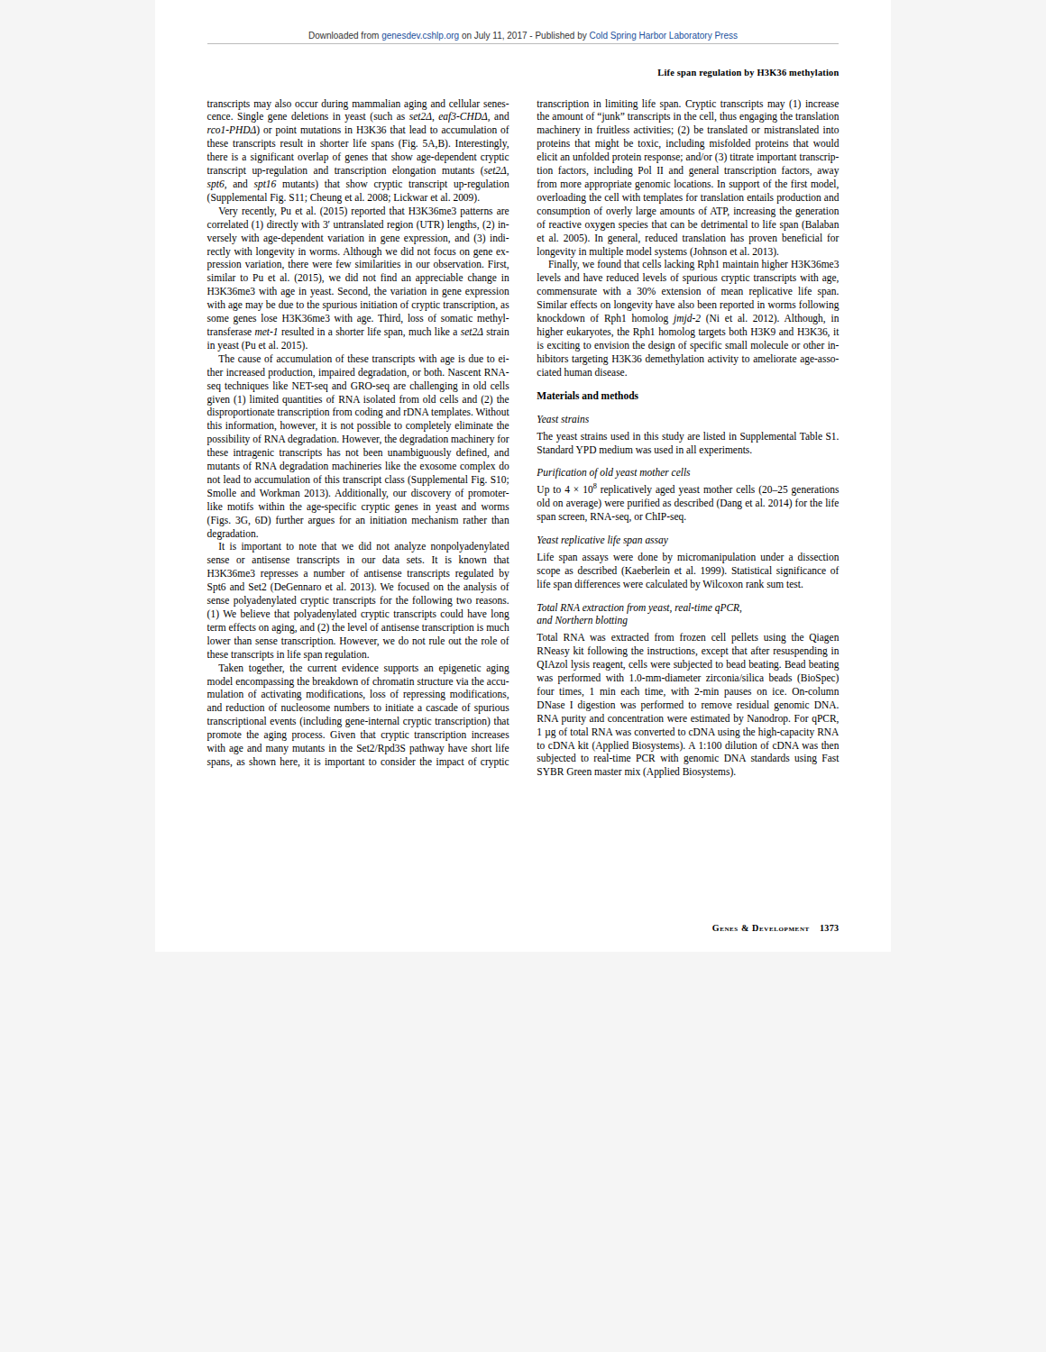Downloaded from genesdev.cshlp.org on July 11, 2017 - Published by Cold Spring Harbor Laboratory Press
Life span regulation by H3K36 methylation
transcripts may also occur during mammalian aging and cellular senescence. Single gene deletions in yeast (such as set2Δ, eaf3-CHDΔ, and rco1-PHDΔ) or point mutations in H3K36 that lead to accumulation of these transcripts result in shorter life spans (Fig. 5A,B). Interestingly, there is a significant overlap of genes that show age-dependent cryptic transcript up-regulation and transcription elongation mutants (set2Δ, spt6, and spt16 mutants) that show cryptic transcript up-regulation (Supplemental Fig. S11; Cheung et al. 2008; Lickwar et al. 2009).
Very recently, Pu et al. (2015) reported that H3K36me3 patterns are correlated (1) directly with 3′ untranslated region (UTR) lengths, (2) inversely with age-dependent variation in gene expression, and (3) indirectly with longevity in worms. Although we did not focus on gene expression variation, there were few similarities in our observation. First, similar to Pu et al. (2015), we did not find an appreciable change in H3K36me3 with age in yeast. Second, the variation in gene expression with age may be due to the spurious initiation of cryptic transcription, as some genes lose H3K36me3 with age. Third, loss of somatic methyltransferase met-1 resulted in a shorter life span, much like a set2Δ strain in yeast (Pu et al. 2015).
The cause of accumulation of these transcripts with age is due to either increased production, impaired degradation, or both. Nascent RNA-seq techniques like NET-seq and GRO-seq are challenging in old cells given (1) limited quantities of RNA isolated from old cells and (2) the disproportionate transcription from coding and rDNA templates. Without this information, however, it is not possible to completely eliminate the possibility of RNA degradation. However, the degradation machinery for these intragenic transcripts has not been unambiguously defined, and mutants of RNA degradation machineries like the exosome complex do not lead to accumulation of this transcript class (Supplemental Fig. S10; Smolle and Workman 2013). Additionally, our discovery of promoter-like motifs within the age-specific cryptic genes in yeast and worms (Figs. 3G, 6D) further argues for an initiation mechanism rather than degradation.
It is important to note that we did not analyze nonpolyadenylated sense or antisense transcripts in our data sets. It is known that H3K36me3 represses a number of antisense transcripts regulated by Spt6 and Set2 (DeGennaro et al. 2013). We focused on the analysis of sense polyadenylated cryptic transcripts for the following two reasons. (1) We believe that polyadenylated cryptic transcripts could have long term effects on aging, and (2) the level of antisense transcription is much lower than sense transcription. However, we do not rule out the role of these transcripts in life span regulation.
Taken together, the current evidence supports an epigenetic aging model encompassing the breakdown of chromatin structure via the accumulation of activating modifications, loss of repressing modifications, and reduction of nucleosome numbers to initiate a cascade of spurious transcriptional events (including gene-internal cryptic transcription) that promote the aging process. Given that cryptic transcription increases with age and many mutants in the Set2/Rpd3S pathway have short life spans, as shown here, it is important to consider the impact of cryptic transcription in limiting life span. Cryptic transcripts may (1) increase the amount of “junk” transcripts in the cell, thus engaging the translation machinery in fruitless activities; (2) be translated or mistranslated into proteins that might be toxic, including misfolded proteins that would elicit an unfolded protein response; and/or (3) titrate important transcription factors, including Pol II and general transcription factors, away from more appropriate genomic locations. In support of the first model, overloading the cell with templates for translation entails production and consumption of overly large amounts of ATP, increasing the generation of reactive oxygen species that can be detrimental to life span (Balaban et al. 2005). In general, reduced translation has proven beneficial for longevity in multiple model systems (Johnson et al. 2013).
Finally, we found that cells lacking Rph1 maintain higher H3K36me3 levels and have reduced levels of spurious cryptic transcripts with age, commensurate with a 30% extension of mean replicative life span. Similar effects on longevity have also been reported in worms following knockdown of Rph1 homolog jmjd-2 (Ni et al. 2012). Although, in higher eukaryotes, the Rph1 homolog targets both H3K9 and H3K36, it is exciting to envision the design of specific small molecule or other inhibitors targeting H3K36 demethylation activity to ameliorate age-associated human disease.
Materials and methods
Yeast strains
The yeast strains used in this study are listed in Supplemental Table S1. Standard YPD medium was used in all experiments.
Purification of old yeast mother cells
Up to 4 × 108 replicatively aged yeast mother cells (20–25 generations old on average) were purified as described (Dang et al. 2014) for the life span screen, RNA-seq, or ChIP-seq.
Yeast replicative life span assay
Life span assays were done by micromanipulation under a dissection scope as described (Kaeberlein et al. 1999). Statistical significance of life span differences were calculated by Wilcoxon rank sum test.
Total RNA extraction from yeast, real-time qPCR,
and Northern blotting
Total RNA was extracted from frozen cell pellets using the Qiagen RNeasy kit following the instructions, except that after resuspending in QIAzol lysis reagent, cells were subjected to bead beating. Bead beating was performed with 1.0-mm-diameter zirconia/silica beads (BioSpec) four times, 1 min each time, with 2-min pauses on ice. On-column DNase I digestion was performed to remove residual genomic DNA. RNA purity and concentration were estimated by Nanodrop. For qPCR, 1 µg of total RNA was converted to cDNA using the high-capacity RNA to cDNA kit (Applied Biosystems). A 1:100 dilution of cDNA was then subjected to real-time PCR with genomic DNA standards using Fast SYBR Green master mix (Applied Biosystems).
Genes & Development 1373